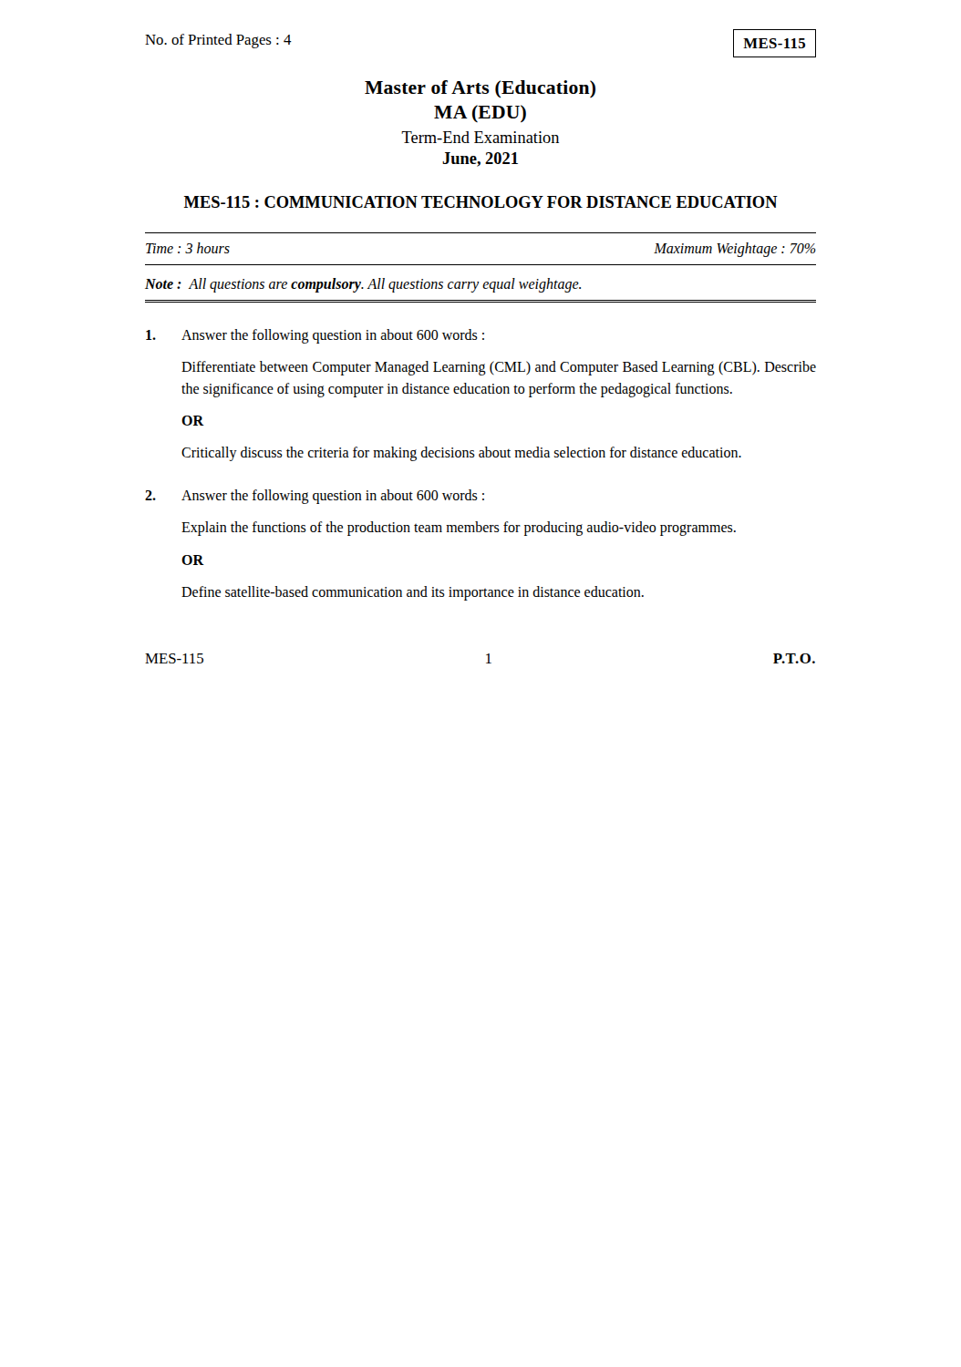No. of Printed Pages : 4 MES-115
Master of Arts (Education)MA (EDU)
Term-End ExaminationJune, 2021
MES-115 : Communication Technology for Distance Education
Time : 3 hours Maximum Weightage : 70%
Note : All questions are compulsory. All questions carry equal weightage.
Answer the following question in about 600 words :
Differentiate between Computer Managed Learning (CML) and Computer Based Learning (CBL). Describe the significance of using computer in distance education to perform the pedagogical functions.
OR
Critically discuss the criteria for making decisions about media selection for distance education.
Answer the following question in about 600 words :
Explain the functions of the production team members for producing audio-video programmes.
OR
Define satellite-based communication and its importance in distance education.
MES-115 1 P.T.O.